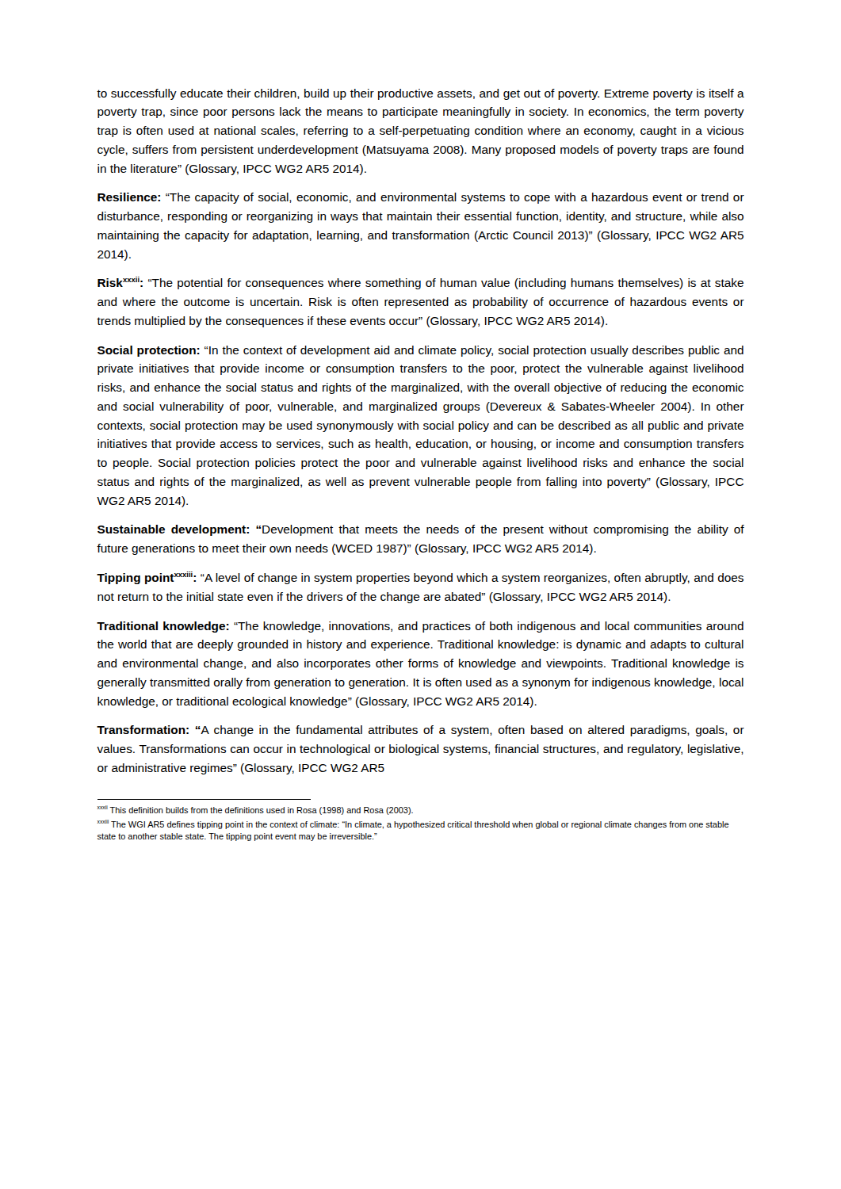to successfully educate their children, build up their productive assets, and get out of poverty. Extreme poverty is itself a poverty trap, since poor persons lack the means to participate meaningfully in society. In economics, the term poverty trap is often used at national scales, referring to a self-perpetuating condition where an economy, caught in a vicious cycle, suffers from persistent underdevelopment (Matsuyama 2008). Many proposed models of poverty traps are found in the literature” (Glossary, IPCC WG2 AR5 2014).
Resilience: “The capacity of social, economic, and environmental systems to cope with a hazardous event or trend or disturbance, responding or reorganizing in ways that maintain their essential function, identity, and structure, while also maintaining the capacity for adaptation, learning, and transformation (Arctic Council 2013)” (Glossary, IPCC WG2 AR5 2014).
Riskxxxii: “The potential for consequences where something of human value (including humans themselves) is at stake and where the outcome is uncertain. Risk is often represented as probability of occurrence of hazardous events or trends multiplied by the consequences if these events occur” (Glossary, IPCC WG2 AR5 2014).
Social protection: “In the context of development aid and climate policy, social protection usually describes public and private initiatives that provide income or consumption transfers to the poor, protect the vulnerable against livelihood risks, and enhance the social status and rights of the marginalized, with the overall objective of reducing the economic and social vulnerability of poor, vulnerable, and marginalized groups (Devereux & Sabates-Wheeler 2004). In other contexts, social protection may be used synonymously with social policy and can be described as all public and private initiatives that provide access to services, such as health, education, or housing, or income and consumption transfers to people. Social protection policies protect the poor and vulnerable against livelihood risks and enhance the social status and rights of the marginalized, as well as prevent vulnerable people from falling into poverty” (Glossary, IPCC WG2 AR5 2014).
Sustainable development: “Development that meets the needs of the present without compromising the ability of future generations to meet their own needs (WCED 1987)” (Glossary, IPCC WG2 AR5 2014).
Tipping pointxxxiii: “A level of change in system properties beyond which a system reorganizes, often abruptly, and does not return to the initial state even if the drivers of the change are abated” (Glossary, IPCC WG2 AR5 2014).
Traditional knowledge: “The knowledge, innovations, and practices of both indigenous and local communities around the world that are deeply grounded in history and experience. Traditional knowledge: is dynamic and adapts to cultural and environmental change, and also incorporates other forms of knowledge and viewpoints. Traditional knowledge is generally transmitted orally from generation to generation. It is often used as a synonym for indigenous knowledge, local knowledge, or traditional ecological knowledge” (Glossary, IPCC WG2 AR5 2014).
Transformation: “A change in the fundamental attributes of a system, often based on altered paradigms, goals, or values. Transformations can occur in technological or biological systems, financial structures, and regulatory, legislative, or administrative regimes” (Glossary, IPCC WG2 AR5
xxxii This definition builds from the definitions used in Rosa (1998) and Rosa (2003).
xxxiii The WGI AR5 defines tipping point in the context of climate: “In climate, a hypothesized critical threshold when global or regional climate changes from one stable state to another stable state. The tipping point event may be irreversible.”